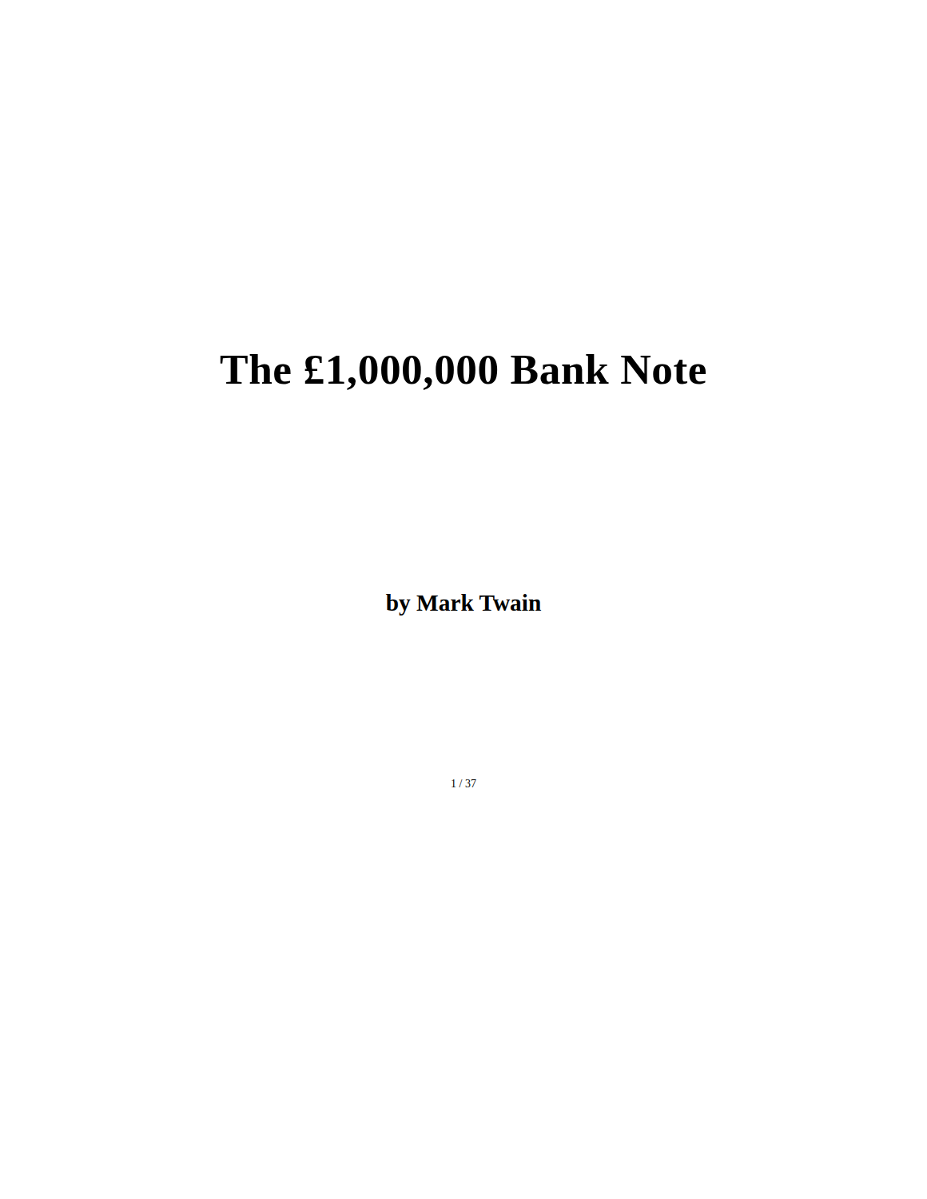The £1,000,000 Bank Note
by Mark Twain
1 / 37